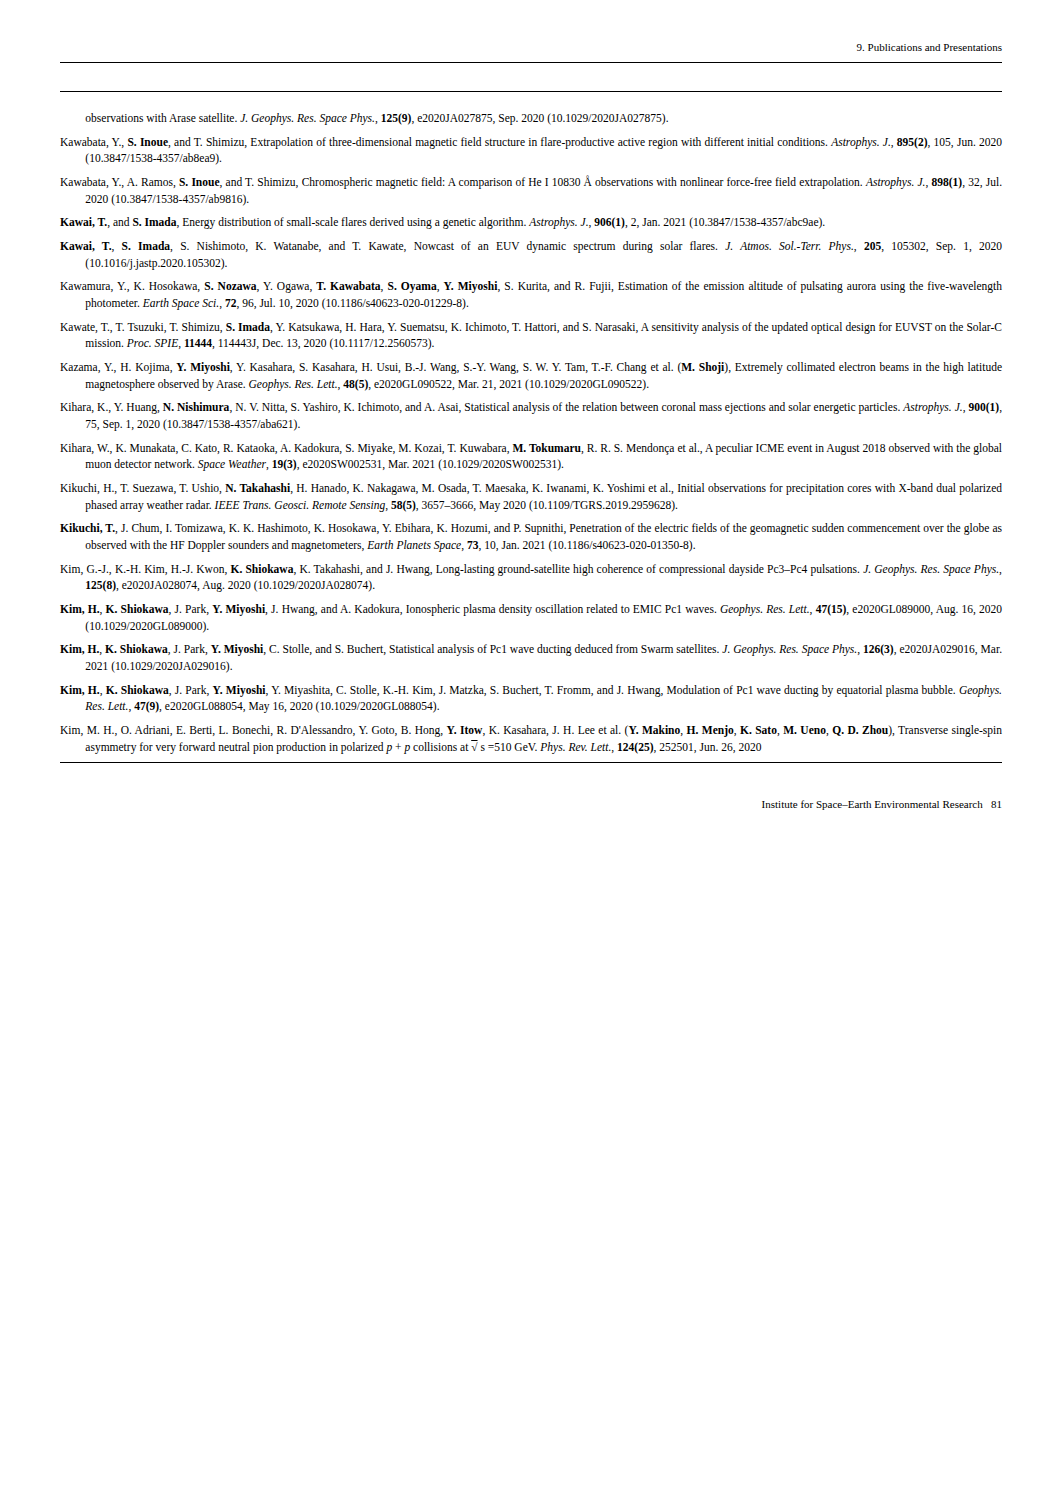9. Publications and Presentations
observations with Arase satellite. J. Geophys. Res. Space Phys., 125(9), e2020JA027875, Sep. 2020 (10.1029/2020JA027875).
Kawabata, Y., S. Inoue, and T. Shimizu, Extrapolation of three-dimensional magnetic field structure in flare-productive active region with different initial conditions. Astrophys. J., 895(2), 105, Jun. 2020 (10.3847/1538-4357/ab8ea9).
Kawabata, Y., A. Ramos, S. Inoue, and T. Shimizu, Chromospheric magnetic field: A comparison of He I 10830 Å observations with nonlinear force-free field extrapolation. Astrophys. J., 898(1), 32, Jul. 2020 (10.3847/1538-4357/ab9816).
Kawai, T., and S. Imada, Energy distribution of small-scale flares derived using a genetic algorithm. Astrophys. J., 906(1), 2, Jan. 2021 (10.3847/1538-4357/abc9ae).
Kawai, T., S. Imada, S. Nishimoto, K. Watanabe, and T. Kawate, Nowcast of an EUV dynamic spectrum during solar flares. J. Atmos. Sol.-Terr. Phys., 205, 105302, Sep. 1, 2020 (10.1016/j.jastp.2020.105302).
Kawamura, Y., K. Hosokawa, S. Nozawa, Y. Ogawa, T. Kawabata, S. Oyama, Y. Miyoshi, S. Kurita, and R. Fujii, Estimation of the emission altitude of pulsating aurora using the five-wavelength photometer. Earth Space Sci., 72, 96, Jul. 10, 2020 (10.1186/s40623-020-01229-8).
Kawate, T., T. Tsuzuki, T. Shimizu, S. Imada, Y. Katsukawa, H. Hara, Y. Suematsu, K. Ichimoto, T. Hattori, and S. Narasaki, A sensitivity analysis of the updated optical design for EUVST on the Solar-C mission. Proc. SPIE, 11444, 114443J, Dec. 13, 2020 (10.1117/12.2560573).
Kazama, Y., H. Kojima, Y. Miyoshi, Y. Kasahara, S. Kasahara, H. Usui, B.-J. Wang, S.-Y. Wang, S. W. Y. Tam, T.-F. Chang et al. (M. Shoji), Extremely collimated electron beams in the high latitude magnetosphere observed by Arase. Geophys. Res. Lett., 48(5), e2020GL090522, Mar. 21, 2021 (10.1029/2020GL090522).
Kihara, K., Y. Huang, N. Nishimura, N. V. Nitta, S. Yashiro, K. Ichimoto, and A. Asai, Statistical analysis of the relation between coronal mass ejections and solar energetic particles. Astrophys. J., 900(1), 75, Sep. 1, 2020 (10.3847/1538-4357/aba621).
Kihara, W., K. Munakata, C. Kato, R. Kataoka, A. Kadokura, S. Miyake, M. Kozai, T. Kuwabara, M. Tokumaru, R. R. S. Mendonça et al., A peculiar ICME event in August 2018 observed with the global muon detector network. Space Weather, 19(3), e2020SW002531, Mar. 2021 (10.1029/2020SW002531).
Kikuchi, H., T. Suezawa, T. Ushio, N. Takahashi, H. Hanado, K. Nakagawa, M. Osada, T. Maesaka, K. Iwanami, K. Yoshimi et al., Initial observations for precipitation cores with X-band dual polarized phased array weather radar. IEEE Trans. Geosci. Remote Sensing, 58(5), 3657–3666, May 2020 (10.1109/TGRS.2019.2959628).
Kikuchi, T., J. Chum, I. Tomizawa, K. K. Hashimoto, K. Hosokawa, Y. Ebihara, K. Hozumi, and P. Supnithi, Penetration of the electric fields of the geomagnetic sudden commencement over the globe as observed with the HF Doppler sounders and magnetometers, Earth Planets Space, 73, 10, Jan. 2021 (10.1186/s40623-020-01350-8).
Kim, G.-J., K.-H. Kim, H.-J. Kwon, K. Shiokawa, K. Takahashi, and J. Hwang, Long-lasting ground-satellite high coherence of compressional dayside Pc3–Pc4 pulsations. J. Geophys. Res. Space Phys., 125(8), e2020JA028074, Aug. 2020 (10.1029/2020JA028074).
Kim, H., K. Shiokawa, J. Park, Y. Miyoshi, J. Hwang, and A. Kadokura, Ionospheric plasma density oscillation related to EMIC Pc1 waves. Geophys. Res. Lett., 47(15), e2020GL089000, Aug. 16, 2020 (10.1029/2020GL089000).
Kim, H., K. Shiokawa, J. Park, Y. Miyoshi, C. Stolle, and S. Buchert, Statistical analysis of Pc1 wave ducting deduced from Swarm satellites. J. Geophys. Res. Space Phys., 126(3), e2020JA029016, Mar. 2021 (10.1029/2020JA029016).
Kim, H., K. Shiokawa, J. Park, Y. Miyoshi, Y. Miyashita, C. Stolle, K.-H. Kim, J. Matzka, S. Buchert, T. Fromm, and J. Hwang, Modulation of Pc1 wave ducting by equatorial plasma bubble. Geophys. Res. Lett., 47(9), e2020GL088054, May 16, 2020 (10.1029/2020GL088054).
Kim, M. H., O. Adriani, E. Berti, L. Bonechi, R. D'Alessandro, Y. Goto, B. Hong, Y. Itow, K. Kasahara, J. H. Lee et al. (Y. Makino, H. Menjo, K. Sato, M. Ueno, Q. D. Zhou), Transverse single-spin asymmetry for very forward neutral pion production in polarized p + p collisions at √ s =510 GeV. Phys. Rev. Lett., 124(25), 252501, Jun. 26, 2020
Institute for Space–Earth Environmental Research 81